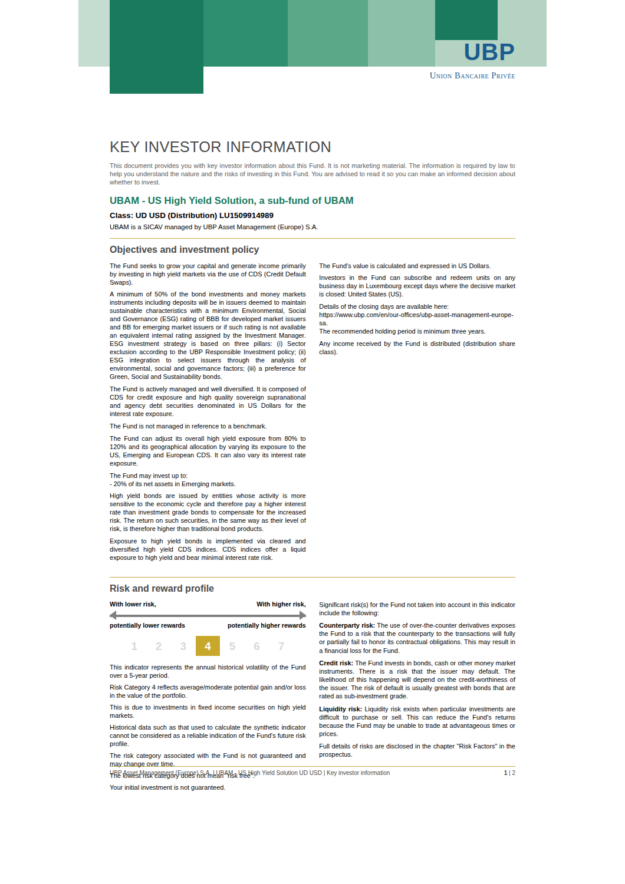UBP
Union Bancaire Privée
KEY INVESTOR INFORMATION
This document provides you with key investor information about this Fund. It is not marketing material. The information is required by law to help you understand the nature and the risks of investing in this Fund. You are advised to read it so you can make an informed decision about whether to invest.
UBAM - US High Yield Solution, a sub-fund of UBAM
Class: UD USD (Distribution) LU1509914989
UBAM is a SICAV managed by UBP Asset Management (Europe) S.A.
Objectives and investment policy
The Fund seeks to grow your capital and generate income primarily by investing in high yield markets via the use of CDS (Credit Default Swaps).
A minimum of 50% of the bond investments and money markets instruments including deposits will be in issuers deemed to maintain sustainable characteristics with a minimum Environmental, Social and Governance (ESG) rating of BBB for developed market issuers and BB for emerging market issuers or if such rating is not available an equivalent internal rating assigned by the Investment Manager. ESG investment strategy is based on three pillars: (i) Sector exclusion according to the UBP Responsible Investment policy; (ii) ESG integration to select issuers through the analysis of environmental, social and governance factors; (iii) a preference for Green, Social and Sustainability bonds.
The Fund is actively managed and well diversified. It is composed of CDS for credit exposure and high quality sovereign supranational and agency debt securities denominated in US Dollars for the interest rate exposure.
The Fund is not managed in reference to a benchmark.
The Fund can adjust its overall high yield exposure from 80% to 120% and its geographical allocation by varying its exposure to the US, Emerging and European CDS. It can also vary its interest rate exposure.
The Fund may invest up to:
- 20% of its net assets in Emerging markets.
High yield bonds are issued by entities whose activity is more sensitive to the economic cycle and therefore pay a higher interest rate than investment grade bonds to compensate for the increased risk. The return on such securities, in the same way as their level of risk, is therefore higher than traditional bond products.
Exposure to high yield bonds is implemented via cleared and diversified high yield CDS indices. CDS indices offer a liquid exposure to high yield and bear minimal interest rate risk.
The Fund's value is calculated and expressed in US Dollars.
Investors in the Fund can subscribe and redeem units on any business day in Luxembourg except days where the decisive market is closed: United States (US).
Details of the closing days are available here:
https://www.ubp.com/en/our-offices/ubp-asset-management-europe-sa.
The recommended holding period is minimum three years.
Any income received by the Fund is distributed (distribution share class).
Risk and reward profile
With lower risk, With higher risk,
potentially lower rewards potentially higher rewards
1
2
3
4
5
6
7
This indicator represents the annual historical volatility of the Fund over a 5-year period.
Risk Category 4 reflects average/moderate potential gain and/or loss in the value of the portfolio.
This is due to investments in fixed income securities on high yield markets.
Historical data such as that used to calculate the synthetic indicator cannot be considered as a reliable indication of the Fund's future risk profile.
The risk category associated with the Fund is not guaranteed and may change over time.
The lowest risk category does not mean "risk free".
Your initial investment is not guaranteed.
Significant risk(s) for the Fund not taken into account in this indicator include the following:
Counterparty risk: The use of over-the-counter derivatives exposes the Fund to a risk that the counterparty to the transactions will fully or partially fail to honor its contractual obligations. This may result in a financial loss for the Fund.
Credit risk: The Fund invests in bonds, cash or other money market instruments. There is a risk that the issuer may default. The likelihood of this happening will depend on the credit-worthiness of the issuer. The risk of default is usually greatest with bonds that are rated as sub-investment grade.
Liquidity risk: Liquidity risk exists when particular investments are difficult to purchase or sell. This can reduce the Fund's returns because the Fund may be unable to trade at advantageous times or prices.
Full details of risks are disclosed in the chapter "Risk Factors" in the prospectus.
UBP Asset Management (Europe) S.A. | UBAM - US High Yield Solution UD USD | Key investor information 1 | 2